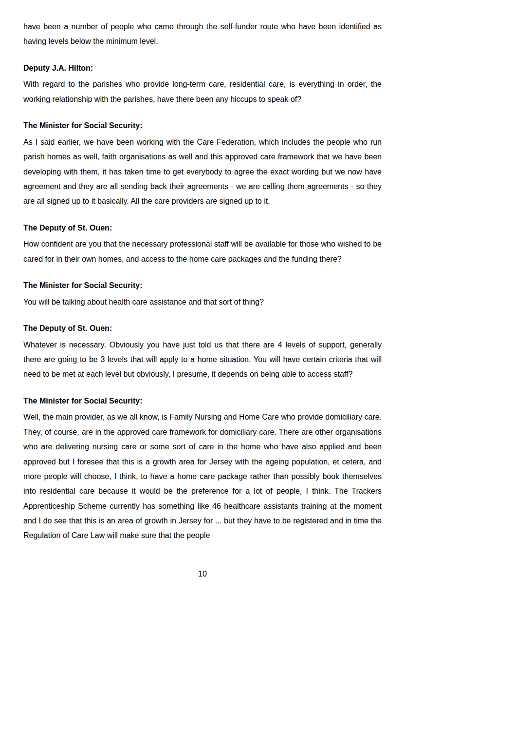have been a number of people who came through the self-funder route who have been identified as having levels below the minimum level.
Deputy J.A. Hilton:
With regard to the parishes who provide long-term care, residential care, is everything in order, the working relationship with the parishes, have there been any hiccups to speak of?
The Minister for Social Security:
As I said earlier, we have been working with the Care Federation, which includes the people who run parish homes as well, faith organisations as well and this approved care framework that we have been developing with them, it has taken time to get everybody to agree the exact wording but we now have agreement and they are all sending back their agreements - we are calling them agreements - so they are all signed up to it basically. All the care providers are signed up to it.
The Deputy of St. Ouen:
How confident are you that the necessary professional staff will be available for those who wished to be cared for in their own homes, and access to the home care packages and the funding there?
The Minister for Social Security:
You will be talking about health care assistance and that sort of thing?
The Deputy of St. Ouen:
Whatever is necessary. Obviously you have just told us that there are 4 levels of support, generally there are going to be 3 levels that will apply to a home situation. You will have certain criteria that will need to be met at each level but obviously, I presume, it depends on being able to access staff?
The Minister for Social Security:
Well, the main provider, as we all know, is Family Nursing and Home Care who provide domiciliary care. They, of course, are in the approved care framework for domiciliary care. There are other organisations who are delivering nursing care or some sort of care in the home who have also applied and been approved but I foresee that this is a growth area for Jersey with the ageing population, et cetera, and more people will choose, I think, to have a home care package rather than possibly book themselves into residential care because it would be the preference for a lot of people, I think. The Trackers Apprenticeship Scheme currently has something like 46 healthcare assistants training at the moment and I do see that this is an area of growth in Jersey for ... but they have to be registered and in time the Regulation of Care Law will make sure that the people
10